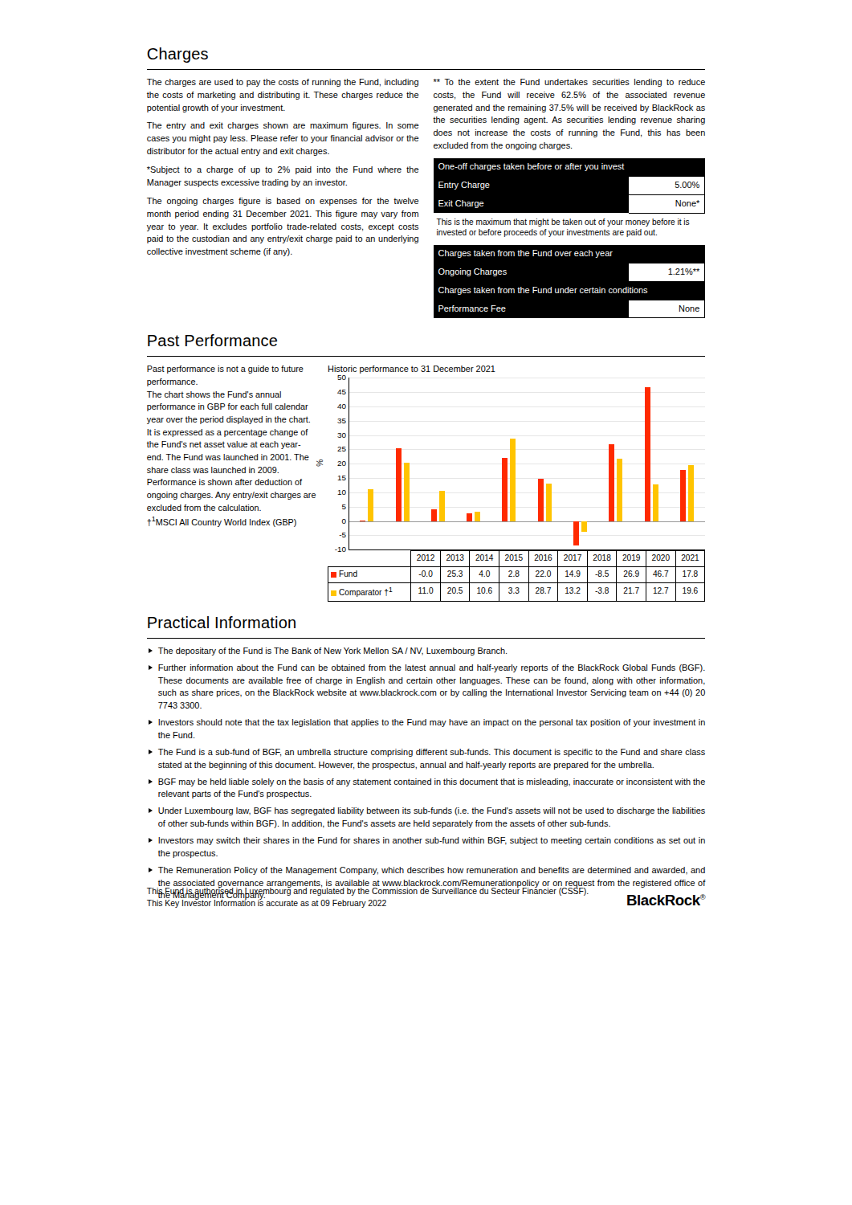Charges
The charges are used to pay the costs of running the Fund, including the costs of marketing and distributing it. These charges reduce the potential growth of your investment.
The entry and exit charges shown are maximum figures. In some cases you might pay less. Please refer to your financial advisor or the distributor for the actual entry and exit charges.
*Subject to a charge of up to 2% paid into the Fund where the Manager suspects excessive trading by an investor.
The ongoing charges figure is based on expenses for the twelve month period ending 31 December 2021. This figure may vary from year to year. It excludes portfolio trade-related costs, except costs paid to the custodian and any entry/exit charge paid to an underlying collective investment scheme (if any).
** To the extent the Fund undertakes securities lending to reduce costs, the Fund will receive 62.5% of the associated revenue generated and the remaining 37.5% will be received by BlackRock as the securities lending agent. As securities lending revenue sharing does not increase the costs of running the Fund, this has been excluded from the ongoing charges.
| One-off charges taken before or after you invest |
| Entry Charge | 5.00% |
| Exit Charge | None* |
This is the maximum that might be taken out of your money before it is invested or before proceeds of your investments are paid out.
| Charges taken from the Fund over each year |
| Ongoing Charges | 1.21%** |
| Charges taken from the Fund under certain conditions |
| Performance Fee | None |
Past Performance
Past performance is not a guide to future performance.
The chart shows the Fund's annual performance in GBP for each full calendar year over the period displayed in the chart. It is expressed as a percentage change of the Fund's net asset value at each year-end. The Fund was launched in 2001. The share class was launched in 2009.
Performance is shown after deduction of ongoing charges. Any entry/exit charges are excluded from the calculation.
†1MSCI All Country World Index (GBP)
Historic performance to 31 December 2021
%
50 45 40 35 30 25 20 15 10 5 0 -5 -10
| | 2012 | 2013 | 2014 | 2015 | 2016 | 2017 | 2018 | 2019 | 2020 | 2021 |
| Fund | -0.0 | 25.3 | 4.0 | 2.8 | 22.0 | 14.9 | -8.5 | 26.9 | 46.7 | 17.8 |
| Comparator † 1 | 11.0 | 20.5 | 10.6 | 3.3 | 28.7 | 13.2 | -3.8 | 21.7 | 12.7 | 19.6 |
Practical Information
The depositary of the Fund is The Bank of New York Mellon SA / NV, Luxembourg Branch.
Further information about the Fund can be obtained from the latest annual and half-yearly reports of the BlackRock Global Funds (BGF). These documents are available free of charge in English and certain other languages. These can be found, along with other information, such as share prices, on the BlackRock website at www.blackrock.com or by calling the International Investor Servicing team on +44 (0) 20 7743 3300.
Investors should note that the tax legislation that applies to the Fund may have an impact on the personal tax position of your investment in the Fund.
The Fund is a sub-fund of BGF, an umbrella structure comprising different sub-funds. This document is specific to the Fund and share class stated at the beginning of this document. However, the prospectus, annual and half-yearly reports are prepared for the umbrella.
BGF may be held liable solely on the basis of any statement contained in this document that is misleading, inaccurate or inconsistent with the relevant parts of the Fund's prospectus.
Under Luxembourg law, BGF has segregated liability between its sub-funds (i.e. the Fund's assets will not be used to discharge the liabilities of other sub-funds within BGF). In addition, the Fund's assets are held separately from the assets of other sub-funds.
Investors may switch their shares in the Fund for shares in another sub-fund within BGF, subject to meeting certain conditions as set out in the prospectus.
The Remuneration Policy of the Management Company, which describes how remuneration and benefits are determined and awarded, and the associated governance arrangements, is available at www.blackrock.com/Remunerationpolicy or on request from the registered office of the Management Company.
This Fund is authorised in Luxembourg and regulated by the Commission de Surveillance du Secteur Financier (CSSF).
This Key Investor Information is accurate as at 09 February 2022
BlackRock®